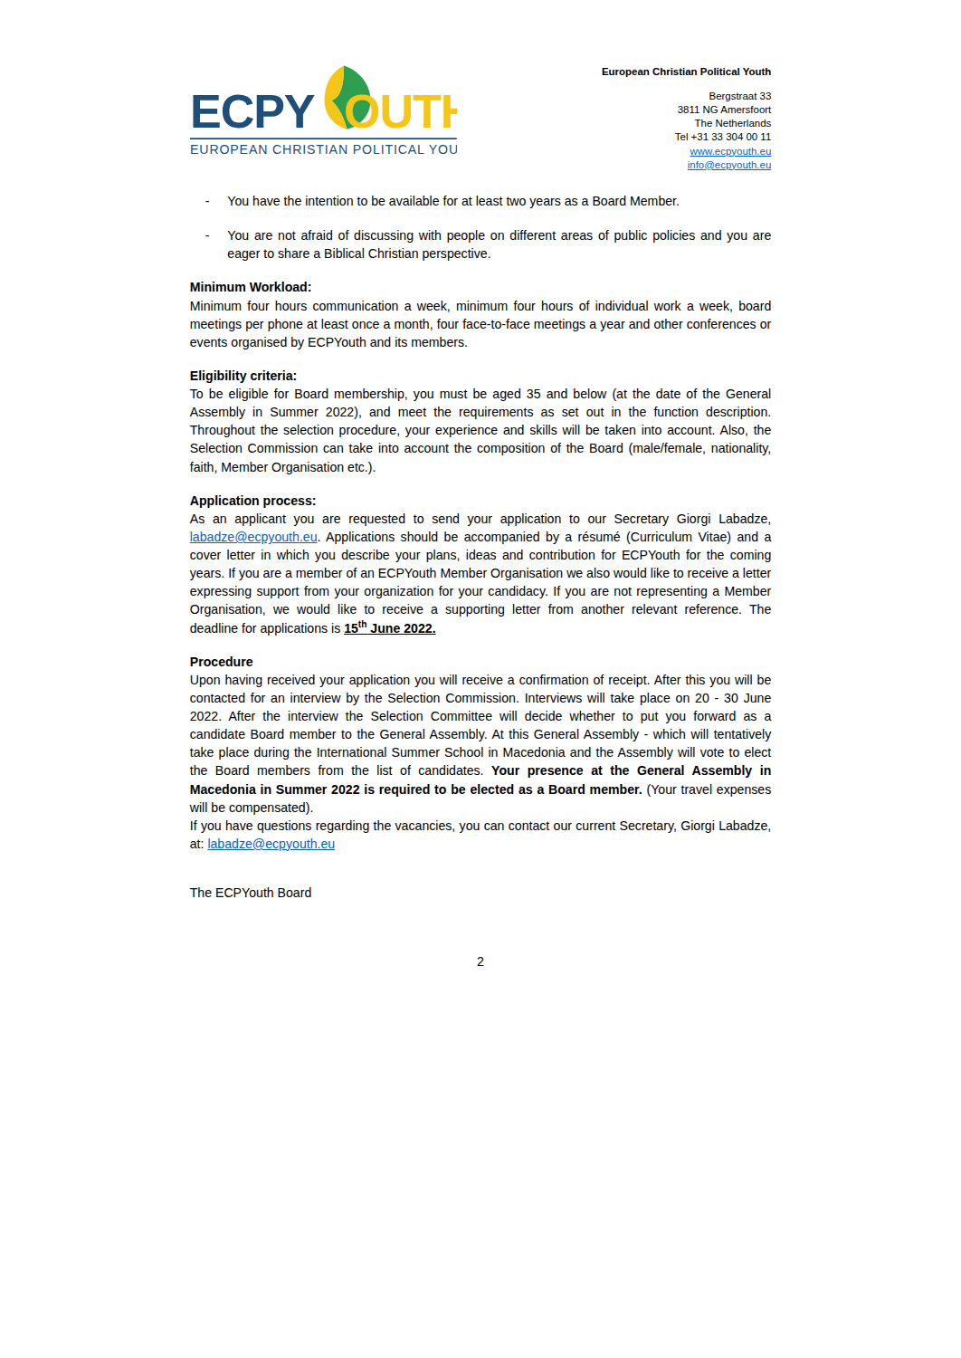ECPY OUTH EUROPEAN CHRISTIAN POLITICAL YOUTH
European Christian Political Youth
Bergstraat 33
3811 NG Amersfoort
The Netherlands
Tel +31 33 304 00 11
www.ecpyouth.eu
info@ecpyouth.eu
You have the intention to be available for at least two years as a Board Member.
You are not afraid of discussing with people on different areas of public policies and you are eager to share a Biblical Christian perspective.
Minimum Workload:
Minimum four hours communication a week, minimum four hours of individual work a week, board meetings per phone at least once a month, four face-to-face meetings a year and other conferences or events organised by ECPYouth and its members.
Eligibility criteria:
To be eligible for Board membership, you must be aged 35 and below (at the date of the General Assembly in Summer 2022), and meet the requirements as set out in the function description. Throughout the selection procedure, your experience and skills will be taken into account. Also, the Selection Commission can take into account the composition of the Board (male/female, nationality, faith, Member Organisation etc.).
Application process:
As an applicant you are requested to send your application to our Secretary Giorgi Labadze, labadze@ecpyouth.eu. Applications should be accompanied by a résumé (Curriculum Vitae) and a cover letter in which you describe your plans, ideas and contribution for ECPYouth for the coming years. If you are a member of an ECPYouth Member Organisation we also would like to receive a letter expressing support from your organization for your candidacy. If you are not representing a Member Organisation, we would like to receive a supporting letter from another relevant reference. The deadline for applications is 15th June 2022.
Procedure
Upon having received your application you will receive a confirmation of receipt. After this you will be contacted for an interview by the Selection Commission. Interviews will take place on 20 - 30 June 2022. After the interview the Selection Committee will decide whether to put you forward as a candidate Board member to the General Assembly. At this General Assembly - which will tentatively take place during the International Summer School in Macedonia and the Assembly will vote to elect the Board members from the list of candidates. Your presence at the General Assembly in Macedonia in Summer 2022 is required to be elected as a Board member. (Your travel expenses will be compensated).
If you have questions regarding the vacancies, you can contact our current Secretary, Giorgi Labadze, at: labadze@ecpyouth.eu
The ECPYouth Board
2